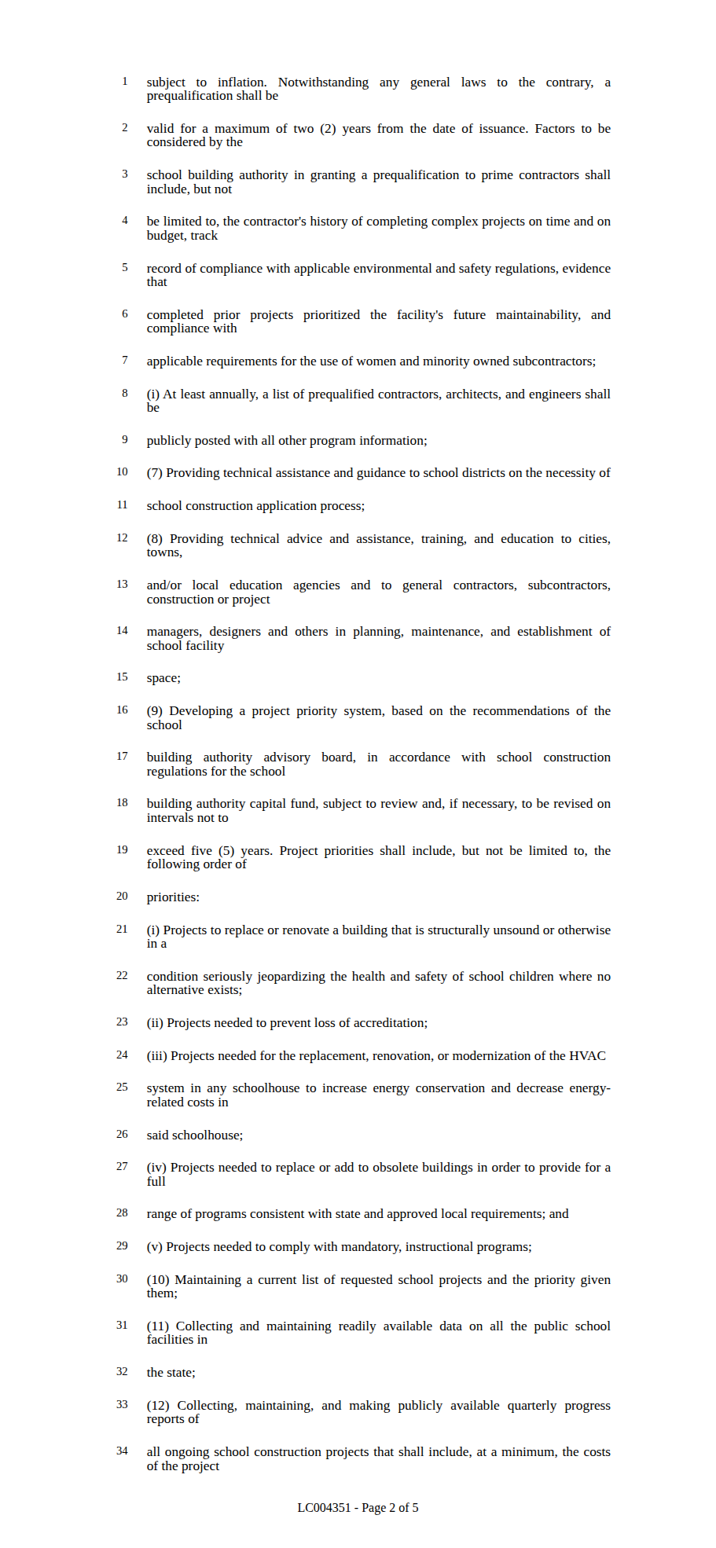subject to inflation. Notwithstanding any general laws to the contrary, a prequalification shall be
valid for a maximum of two (2) years from the date of issuance. Factors to be considered by the
school building authority in granting a prequalification to prime contractors shall include, but not
be limited to, the contractor's history of completing complex projects on time and on budget, track
record of compliance with applicable environmental and safety regulations, evidence that
completed prior projects prioritized the facility's future maintainability, and compliance with
applicable requirements for the use of women and minority owned subcontractors;
(i) At least annually, a list of prequalified contractors, architects, and engineers shall be
publicly posted with all other program information;
(7) Providing technical assistance and guidance to school districts on the necessity of
school construction application process;
(8) Providing technical advice and assistance, training, and education to cities, towns,
and/or local education agencies and to general contractors, subcontractors, construction or project
managers, designers and others in planning, maintenance, and establishment of school facility
space;
(9) Developing a project priority system, based on the recommendations of the school
building authority advisory board, in accordance with school construction regulations for the school
building authority capital fund, subject to review and, if necessary, to be revised on intervals not to
exceed five (5) years. Project priorities shall include, but not be limited to, the following order of
priorities:
(i) Projects to replace or renovate a building that is structurally unsound or otherwise in a
condition seriously jeopardizing the health and safety of school children where no alternative exists;
(ii) Projects needed to prevent loss of accreditation;
(iii) Projects needed for the replacement, renovation, or modernization of the HVAC
system in any schoolhouse to increase energy conservation and decrease energy-related costs in
said schoolhouse;
(iv) Projects needed to replace or add to obsolete buildings in order to provide for a full
range of programs consistent with state and approved local requirements; and
(v) Projects needed to comply with mandatory, instructional programs;
(10) Maintaining a current list of requested school projects and the priority given them;
(11) Collecting and maintaining readily available data on all the public school facilities in
the state;
(12) Collecting, maintaining, and making publicly available quarterly progress reports of
all ongoing school construction projects that shall include, at a minimum, the costs of the project
LC004351 - Page 2 of 5